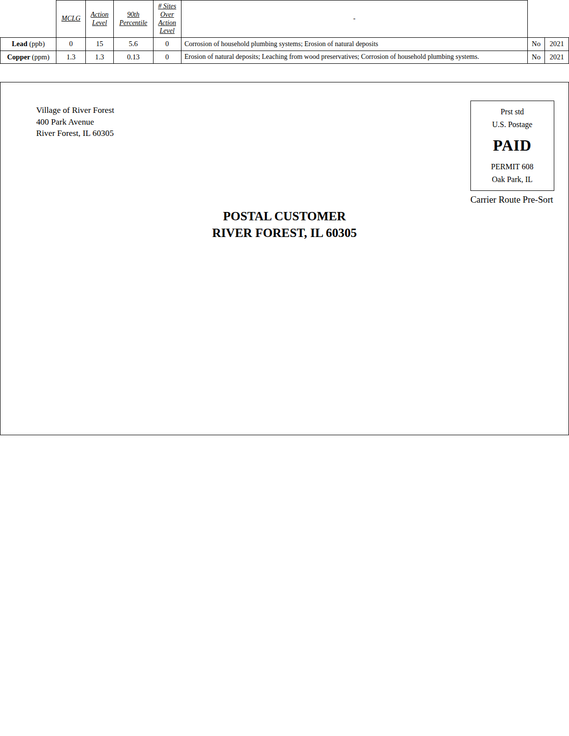| | MCLG | Action Level | 90th Percentile | # Sites Over Action Level | - | | |
| --- | --- | --- | --- | --- | --- | --- | --- |
| Lead (ppb) | 0 | 15 | 5.6 | 0 | Corrosion of household plumbing systems; Erosion of natural deposits | No | 2021 |
| Copper (ppm) | 1.3 | 1.3 | 0.13 | 0 | Erosion of natural deposits; Leaching from wood preservatives; Corrosion of household plumbing systems. | No | 2021 |
Prst std
U.S. Postage
PAID
PERMIT 608
Oak Park, IL
Carrier Route Pre-Sort
Village of River Forest
400 Park Avenue
River Forest, IL 60305
POSTAL CUSTOMER
RIVER FOREST, IL 60305